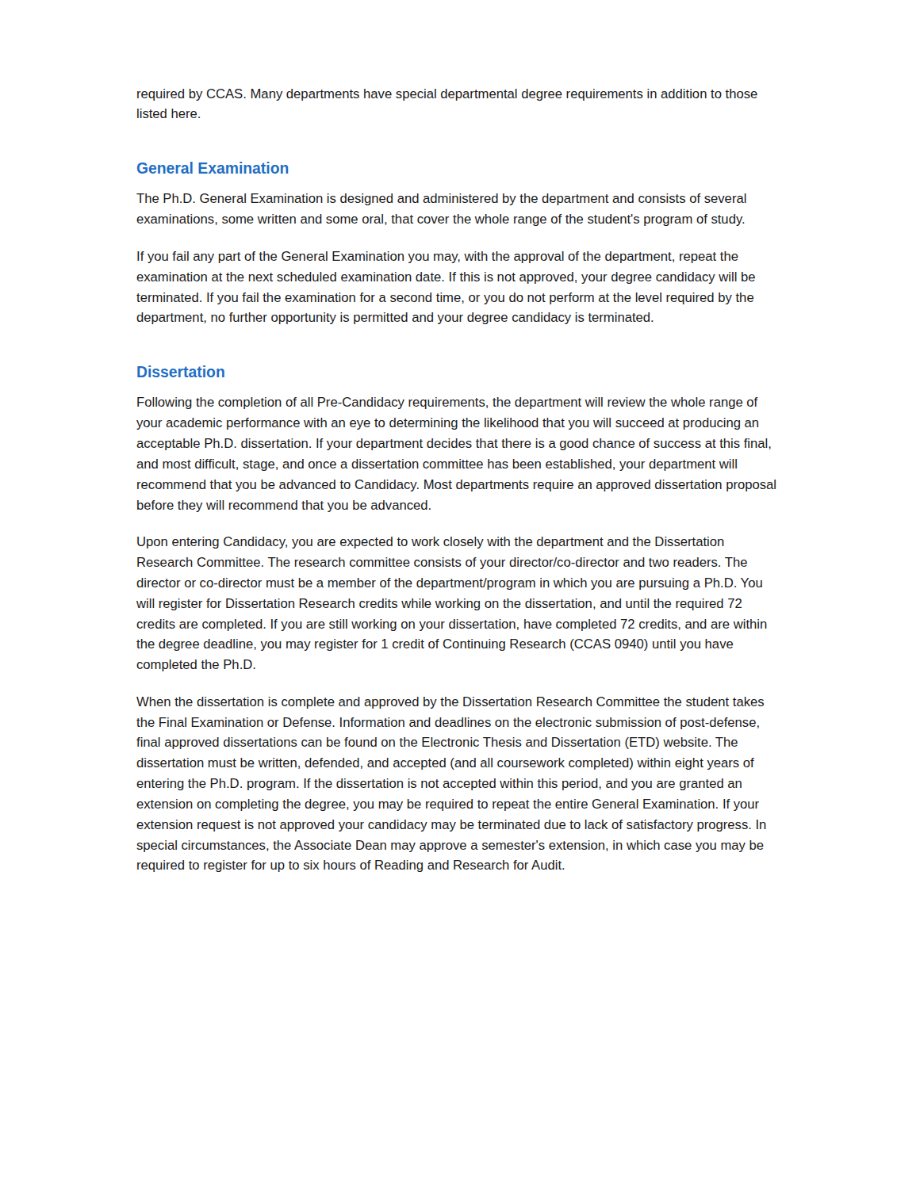required by CCAS. Many departments have special departmental degree requirements in addition to those listed here.
General Examination
The Ph.D. General Examination is designed and administered by the department and consists of several examinations, some written and some oral, that cover the whole range of the student's program of study.
If you fail any part of the General Examination you may, with the approval of the department, repeat the examination at the next scheduled examination date. If this is not approved, your degree candidacy will be terminated. If you fail the examination for a second time, or you do not perform at the level required by the department, no further opportunity is permitted and your degree candidacy is terminated.
Dissertation
Following the completion of all Pre-Candidacy requirements, the department will review the whole range of your academic performance with an eye to determining the likelihood that you will succeed at producing an acceptable Ph.D. dissertation. If your department decides that there is a good chance of success at this final, and most difficult, stage, and once a dissertation committee has been established, your department will recommend that you be advanced to Candidacy. Most departments require an approved dissertation proposal before they will recommend that you be advanced.
Upon entering Candidacy, you are expected to work closely with the department and the Dissertation Research Committee. The research committee consists of your director/co-director and two readers. The director or co-director must be a member of the department/program in which you are pursuing a Ph.D. You will register for Dissertation Research credits while working on the dissertation, and until the required 72 credits are completed. If you are still working on your dissertation, have completed 72 credits, and are within the degree deadline, you may register for 1 credit of Continuing Research (CCAS 0940) until you have completed the Ph.D.
When the dissertation is complete and approved by the Dissertation Research Committee the student takes the Final Examination or Defense. Information and deadlines on the electronic submission of post-defense, final approved dissertations can be found on the Electronic Thesis and Dissertation (ETD) website. The dissertation must be written, defended, and accepted (and all coursework completed) within eight years of entering the Ph.D. program. If the dissertation is not accepted within this period, and you are granted an extension on completing the degree, you may be required to repeat the entire General Examination. If your extension request is not approved your candidacy may be terminated due to lack of satisfactory progress. In special circumstances, the Associate Dean may approve a semester's extension, in which case you may be required to register for up to six hours of Reading and Research for Audit.